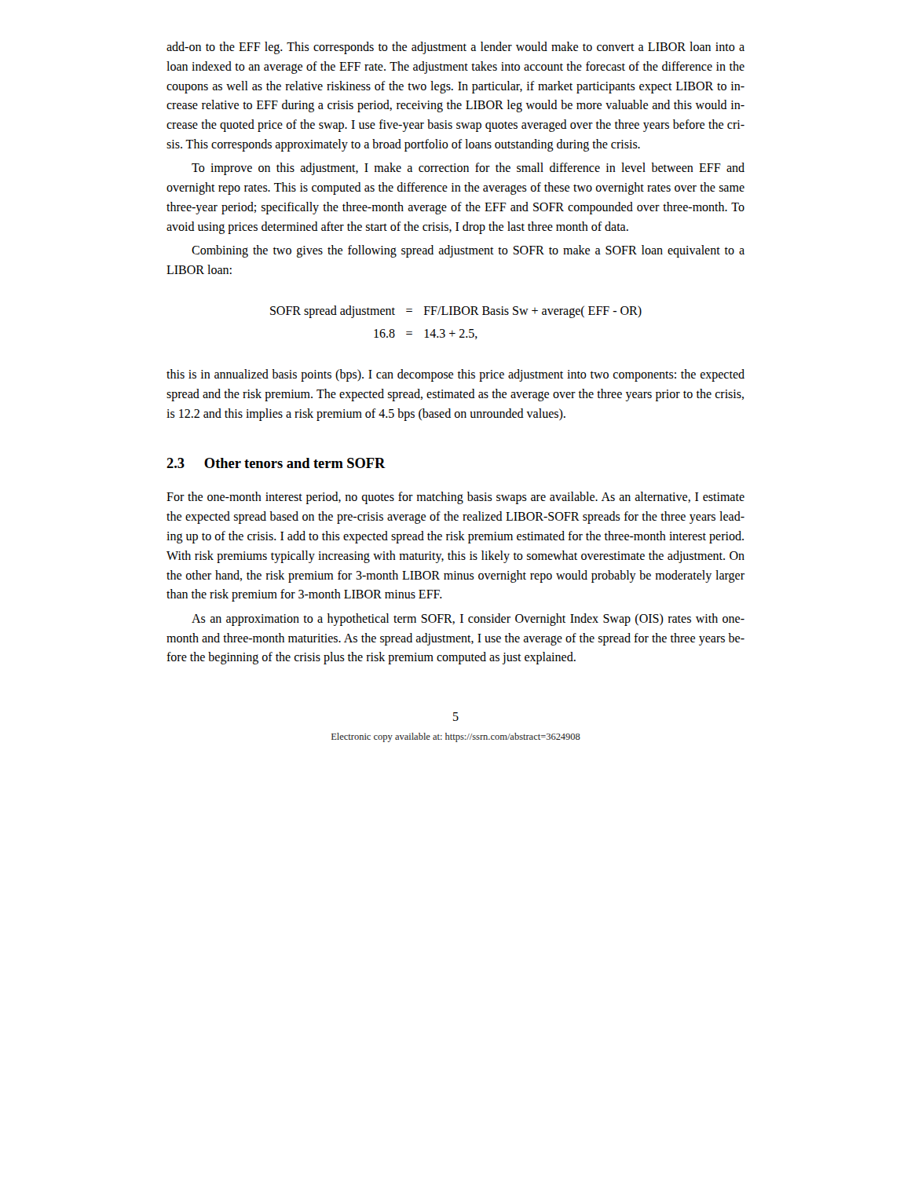add-on to the EFF leg. This corresponds to the adjustment a lender would make to convert a LIBOR loan into a loan indexed to an average of the EFF rate. The adjustment takes into account the forecast of the difference in the coupons as well as the relative riskiness of the two legs. In particular, if market participants expect LIBOR to increase relative to EFF during a crisis period, receiving the LIBOR leg would be more valuable and this would increase the quoted price of the swap. I use five-year basis swap quotes averaged over the three years before the crisis. This corresponds approximately to a broad portfolio of loans outstanding during the crisis.
To improve on this adjustment, I make a correction for the small difference in level between EFF and overnight repo rates. This is computed as the difference in the averages of these two overnight rates over the same three-year period; specifically the three-month average of the EFF and SOFR compounded over three-month. To avoid using prices determined after the start of the crisis, I drop the last three month of data.
Combining the two gives the following spread adjustment to SOFR to make a SOFR loan equivalent to a LIBOR loan:
| SOFR spread adjustment | = | FF/LIBOR Basis Sw + average( EFF - OR) |
| 16.8 | = | 14.3 + 2.5, |
this is in annualized basis points (bps). I can decompose this price adjustment into two components: the expected spread and the risk premium. The expected spread, estimated as the average over the three years prior to the crisis, is 12.2 and this implies a risk premium of 4.5 bps (based on unrounded values).
2.3 Other tenors and term SOFR
For the one-month interest period, no quotes for matching basis swaps are available. As an alternative, I estimate the expected spread based on the pre-crisis average of the realized LIBOR-SOFR spreads for the three years leading up to of the crisis. I add to this expected spread the risk premium estimated for the three-month interest period. With risk premiums typically increasing with maturity, this is likely to somewhat overestimate the adjustment. On the other hand, the risk premium for 3-month LIBOR minus overnight repo would probably be moderately larger than the risk premium for 3-month LIBOR minus EFF.
As an approximation to a hypothetical term SOFR, I consider Overnight Index Swap (OIS) rates with one-month and three-month maturities. As the spread adjustment, I use the average of the spread for the three years before the beginning of the crisis plus the risk premium computed as just explained.
5
Electronic copy available at: https://ssrn.com/abstract=3624908